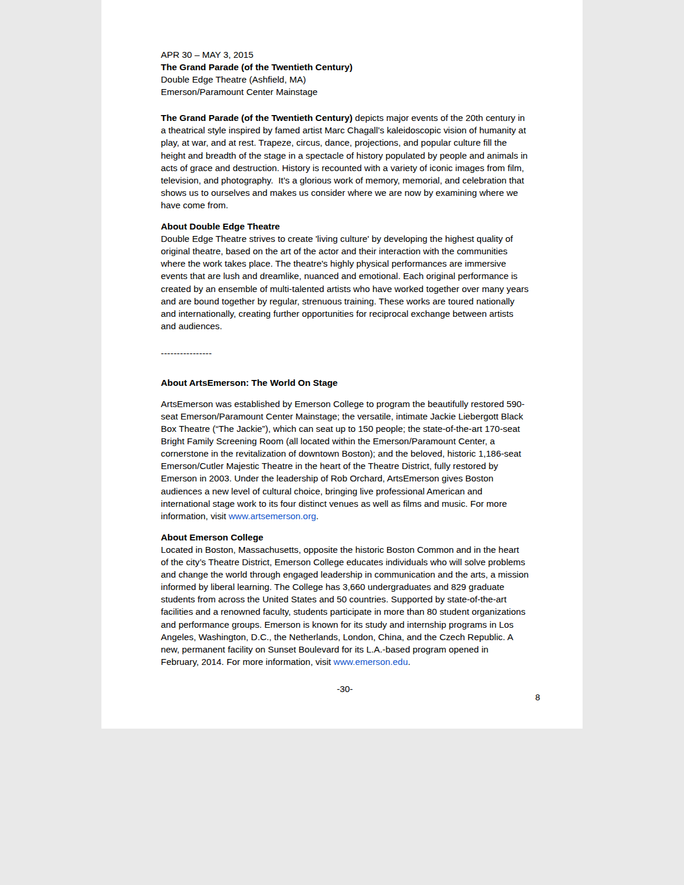APR 30 – MAY 3, 2015
The Grand Parade (of the Twentieth Century)
Double Edge Theatre (Ashfield, MA)
Emerson/Paramount Center Mainstage
The Grand Parade (of the Twentieth Century) depicts major events of the 20th century in a theatrical style inspired by famed artist Marc Chagall’s kaleidoscopic vision of humanity at play, at war, and at rest. Trapeze, circus, dance, projections, and popular culture fill the height and breadth of the stage in a spectacle of history populated by people and animals in acts of grace and destruction. History is recounted with a variety of iconic images from film, television, and photography. It’s a glorious work of memory, memorial, and celebration that shows us to ourselves and makes us consider where we are now by examining where we have come from.
About Double Edge Theatre
Double Edge Theatre strives to create 'living culture' by developing the highest quality of original theatre, based on the art of the actor and their interaction with the communities where the work takes place. The theatre's highly physical performances are immersive events that are lush and dreamlike, nuanced and emotional. Each original performance is created by an ensemble of multi-talented artists who have worked together over many years and are bound together by regular, strenuous training. These works are toured nationally and internationally, creating further opportunities for reciprocal exchange between artists and audiences.
----------------
About ArtsEmerson: The World On Stage
ArtsEmerson was established by Emerson College to program the beautifully restored 590-seat Emerson/Paramount Center Mainstage; the versatile, intimate Jackie Liebergott Black Box Theatre (“The Jackie”), which can seat up to 150 people; the state-of-the-art 170-seat Bright Family Screening Room (all located within the Emerson/Paramount Center, a cornerstone in the revitalization of downtown Boston); and the beloved, historic 1,186-seat Emerson/Cutler Majestic Theatre in the heart of the Theatre District, fully restored by Emerson in 2003. Under the leadership of Rob Orchard, ArtsEmerson gives Boston audiences a new level of cultural choice, bringing live professional American and international stage work to its four distinct venues as well as films and music. For more information, visit www.artsemerson.org.
About Emerson College
Located in Boston, Massachusetts, opposite the historic Boston Common and in the heart of the city’s Theatre District, Emerson College educates individuals who will solve problems and change the world through engaged leadership in communication and the arts, a mission informed by liberal learning. The College has 3,660 undergraduates and 829 graduate students from across the United States and 50 countries. Supported by state-of-the-art facilities and a renowned faculty, students participate in more than 80 student organizations and performance groups. Emerson is known for its study and internship programs in Los Angeles, Washington, D.C., the Netherlands, London, China, and the Czech Republic. A new, permanent facility on Sunset Boulevard for its L.A.-based program opened in February, 2014. For more information, visit www.emerson.edu.
-30-
8